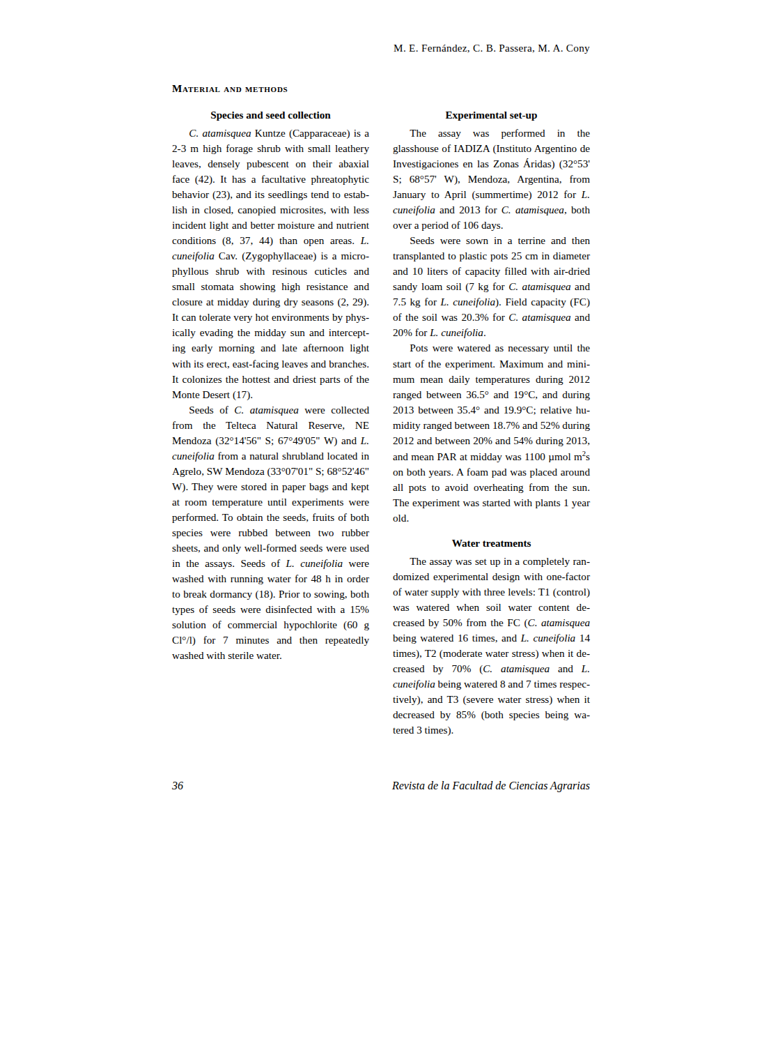M. E. Fernández, C. B. Passera, M. A. Cony
Material and methods
Species and seed collection
C. atamisquea Kuntze (Capparaceae) is a 2-3 m high forage shrub with small leathery leaves, densely pubescent on their abaxial face (42). It has a facultative phreatophytic behavior (23), and its seedlings tend to establish in closed, canopied microsites, with less incident light and better moisture and nutrient conditions (8, 37, 44) than open areas. L. cuneifolia Cav. (Zygophyllaceae) is a microphyllous shrub with resinous cuticles and small stomata showing high resistance and closure at midday during dry seasons (2, 29). It can tolerate very hot environments by physically evading the midday sun and intercepting early morning and late afternoon light with its erect, east-facing leaves and branches. It colonizes the hottest and driest parts of the Monte Desert (17).
Seeds of C. atamisquea were collected from the Telteca Natural Reserve, NE Mendoza (32°14'56" S; 67°49'05" W) and L. cuneifolia from a natural shrubland located in Agrelo, SW Mendoza (33°07'01" S; 68°52'46" W). They were stored in paper bags and kept at room temperature until experiments were performed. To obtain the seeds, fruits of both species were rubbed between two rubber sheets, and only well-formed seeds were used in the assays. Seeds of L. cuneifolia were washed with running water for 48 h in order to break dormancy (18). Prior to sowing, both types of seeds were disinfected with a 15% solution of commercial hypochlorite (60 g Cl°/l) for 7 minutes and then repeatedly washed with sterile water.
Experimental set-up
The assay was performed in the glasshouse of IADIZA (Instituto Argentino de Investigaciones en las Zonas Áridas) (32°53' S; 68°57' W), Mendoza, Argentina, from January to April (summertime) 2012 for L. cuneifolia and 2013 for C. atamisquea, both over a period of 106 days.
Seeds were sown in a terrine and then transplanted to plastic pots 25 cm in diameter and 10 liters of capacity filled with air-dried sandy loam soil (7 kg for C. atamisquea and 7.5 kg for L. cuneifolia). Field capacity (FC) of the soil was 20.3% for C. atamisquea and 20% for L. cuneifolia.
Pots were watered as necessary until the start of the experiment. Maximum and minimum mean daily temperatures during 2012 ranged between 36.5° and 19°C, and during 2013 between 35.4° and 19.9°C; relative humidity ranged between 18.7% and 52% during 2012 and between 20% and 54% during 2013, and mean PAR at midday was 1100 µmol m2s on both years. A foam pad was placed around all pots to avoid overheating from the sun. The experiment was started with plants 1 year old.
Water treatments
The assay was set up in a completely randomized experimental design with one-factor of water supply with three levels: T1 (control) was watered when soil water content decreased by 50% from the FC (C. atamisquea being watered 16 times, and L. cuneifolia 14 times), T2 (moderate water stress) when it decreased by 70% (C. atamisquea and L. cuneifolia being watered 8 and 7 times respectively), and T3 (severe water stress) when it decreased by 85% (both species being watered 3 times).
36 Revista de la Facultad de Ciencias Agrarias